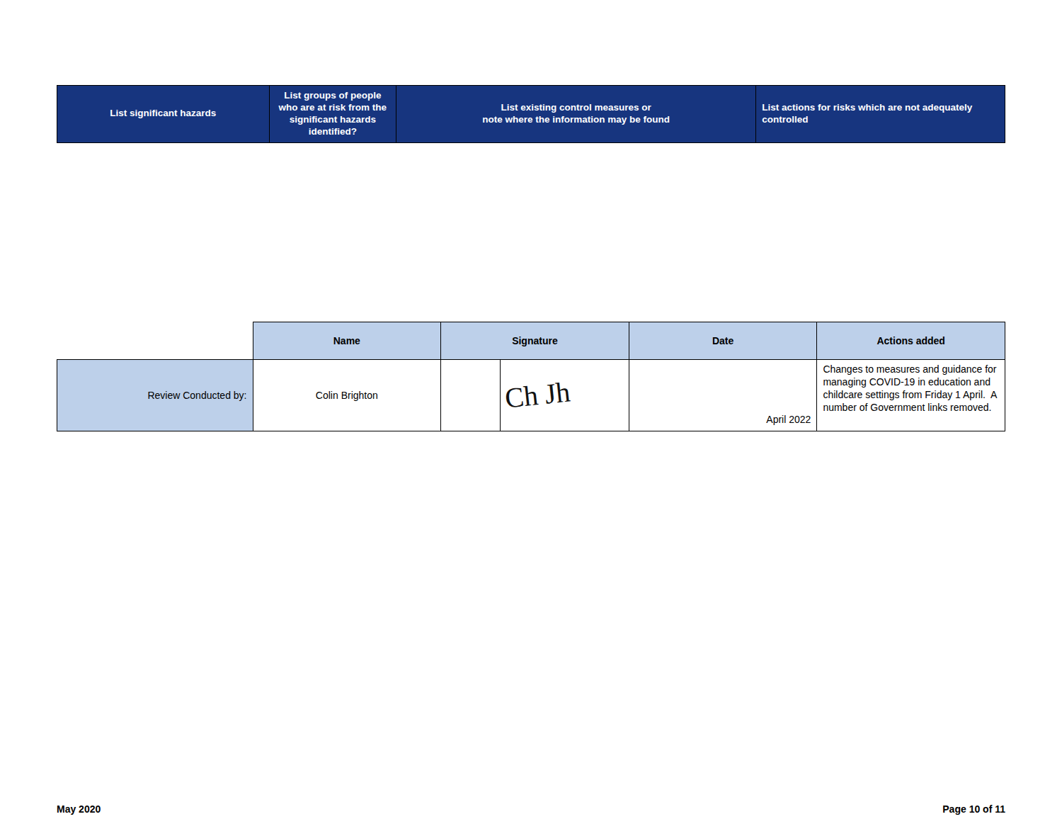| List significant hazards | List groups of people who are at risk from the significant hazards identified? | List existing control measures or note where the information may be found | List actions for risks which are not adequately controlled |
| --- | --- | --- | --- |
| | Name | Signature | Date | Actions added |
| --- | --- | --- | --- | --- |
| Review Conducted by: | Colin Brighton | Ch Jh | April 2022 | Changes to measures and guidance for managing COVID-19 in education and childcare settings from Friday 1 April. A number of Government links removed. |
May 2020
Page 10 of 11